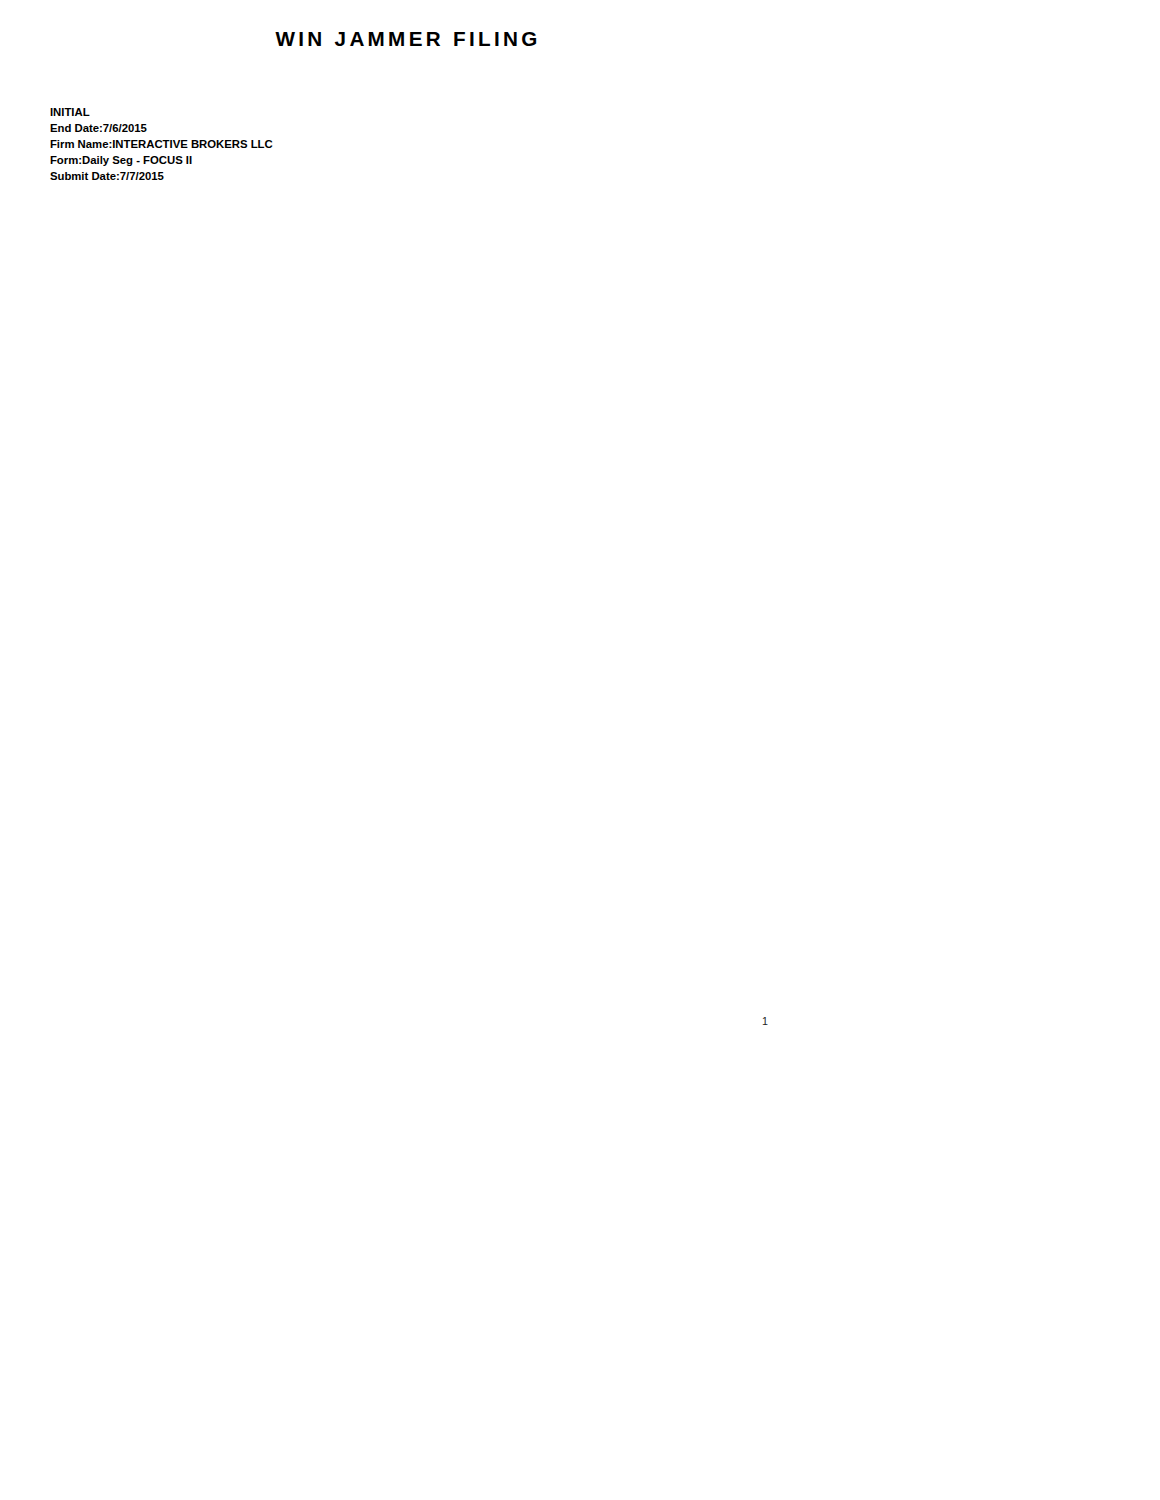WIN JAMMER FILING
INITIAL
End Date:7/6/2015
Firm Name:INTERACTIVE BROKERS LLC
Form:Daily Seg - FOCUS II
Submit Date:7/7/2015
1